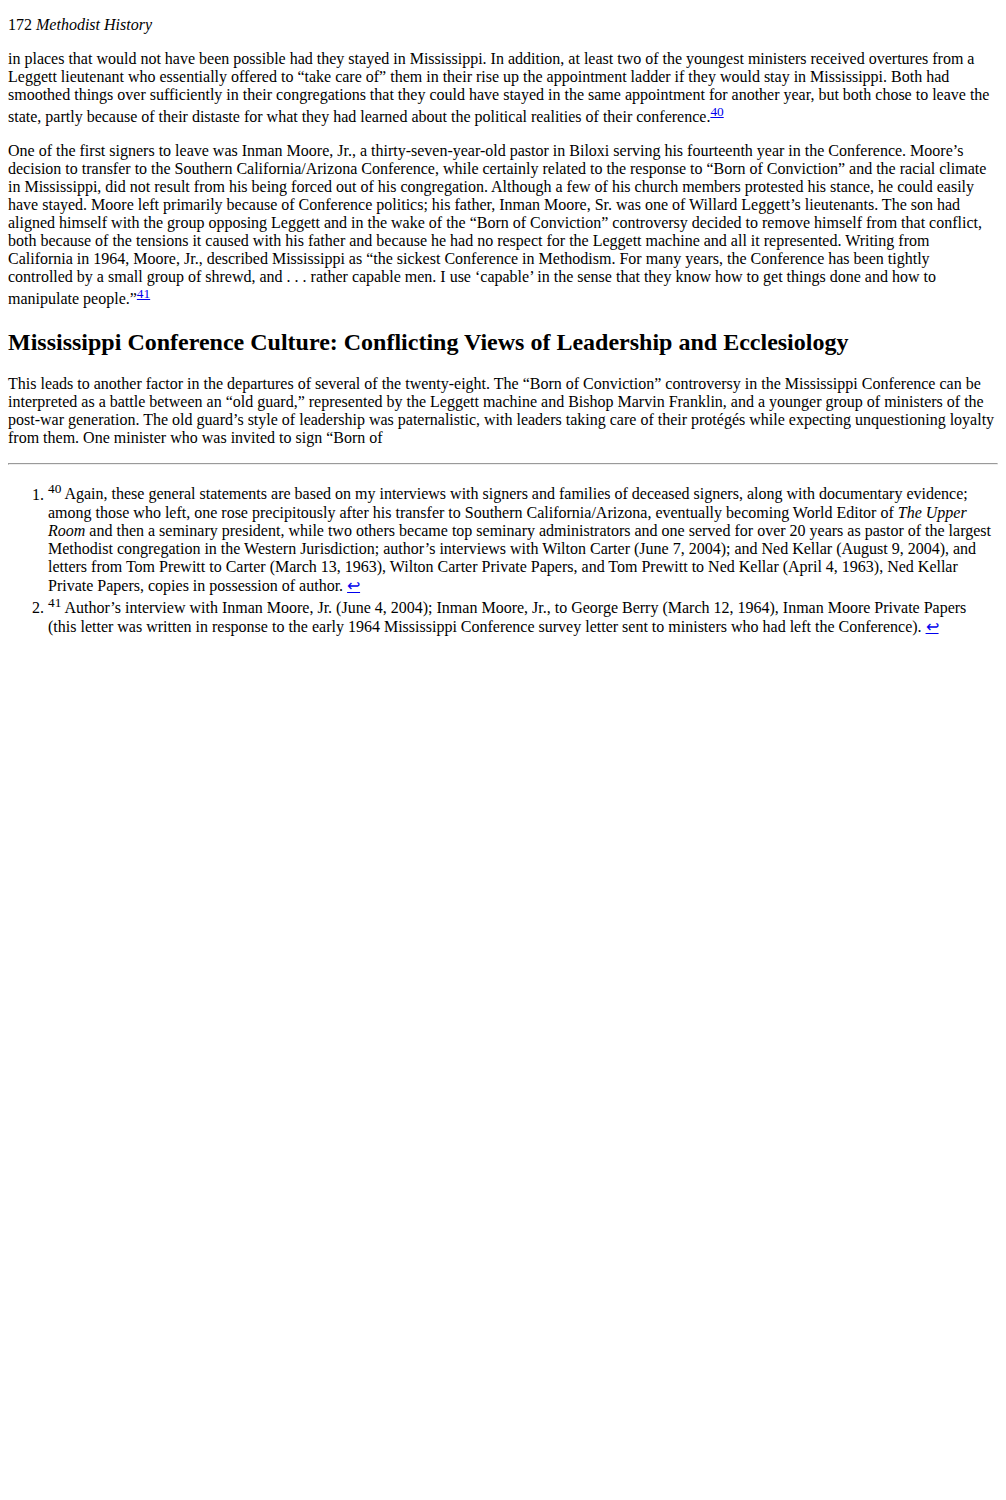172 Methodist History
in places that would not have been possible had they stayed in Mississippi. In addition, at least two of the youngest ministers received overtures from a Leggett lieutenant who essentially offered to “take care of” them in their rise up the appointment ladder if they would stay in Mississippi. Both had smoothed things over sufficiently in their congregations that they could have stayed in the same appointment for another year, but both chose to leave the state, partly because of their distaste for what they had learned about the political realities of their conference.40
One of the first signers to leave was Inman Moore, Jr., a thirty-seven-year-old pastor in Biloxi serving his fourteenth year in the Conference. Moore’s decision to transfer to the Southern California/Arizona Conference, while certainly related to the response to “Born of Conviction” and the racial climate in Mississippi, did not result from his being forced out of his congregation. Although a few of his church members protested his stance, he could easily have stayed. Moore left primarily because of Conference politics; his father, Inman Moore, Sr. was one of Willard Leggett’s lieutenants. The son had aligned himself with the group opposing Leggett and in the wake of the “Born of Conviction” controversy decided to remove himself from that conflict, both because of the tensions it caused with his father and because he had no respect for the Leggett machine and all it represented. Writing from California in 1964, Moore, Jr., described Mississippi as “the sickest Conference in Methodism. For many years, the Conference has been tightly controlled by a small group of shrewd, and . . . rather capable men. I use ‘capable’ in the sense that they know how to get things done and how to manipulate people.”41
Mississippi Conference Culture: Conflicting Views of Leadership and Ecclesiology
This leads to another factor in the departures of several of the twenty-eight. The “Born of Conviction” controversy in the Mississippi Conference can be interpreted as a battle between an “old guard,” represented by the Leggett machine and Bishop Marvin Franklin, and a younger group of ministers of the post-war generation. The old guard’s style of leadership was paternalistic, with leaders taking care of their protégés while expecting unquestioning loyalty from them. One minister who was invited to sign “Born of
40 Again, these general statements are based on my interviews with signers and families of deceased signers, along with documentary evidence; among those who left, one rose precipitously after his transfer to Southern California/Arizona, eventually becoming World Editor of The Upper Room and then a seminary president, while two others became top seminary administrators and one served for over 20 years as pastor of the largest Methodist congregation in the Western Jurisdiction; author’s interviews with Wilton Carter (June 7, 2004); and Ned Kellar (August 9, 2004), and letters from Tom Prewitt to Carter (March 13, 1963), Wilton Carter Private Papers, and Tom Prewitt to Ned Kellar (April 4, 1963), Ned Kellar Private Papers, copies in possession of author. ↩
41 Author’s interview with Inman Moore, Jr. (June 4, 2004); Inman Moore, Jr., to George Berry (March 12, 1964), Inman Moore Private Papers (this letter was written in response to the early 1964 Mississippi Conference survey letter sent to ministers who had left the Conference). ↩